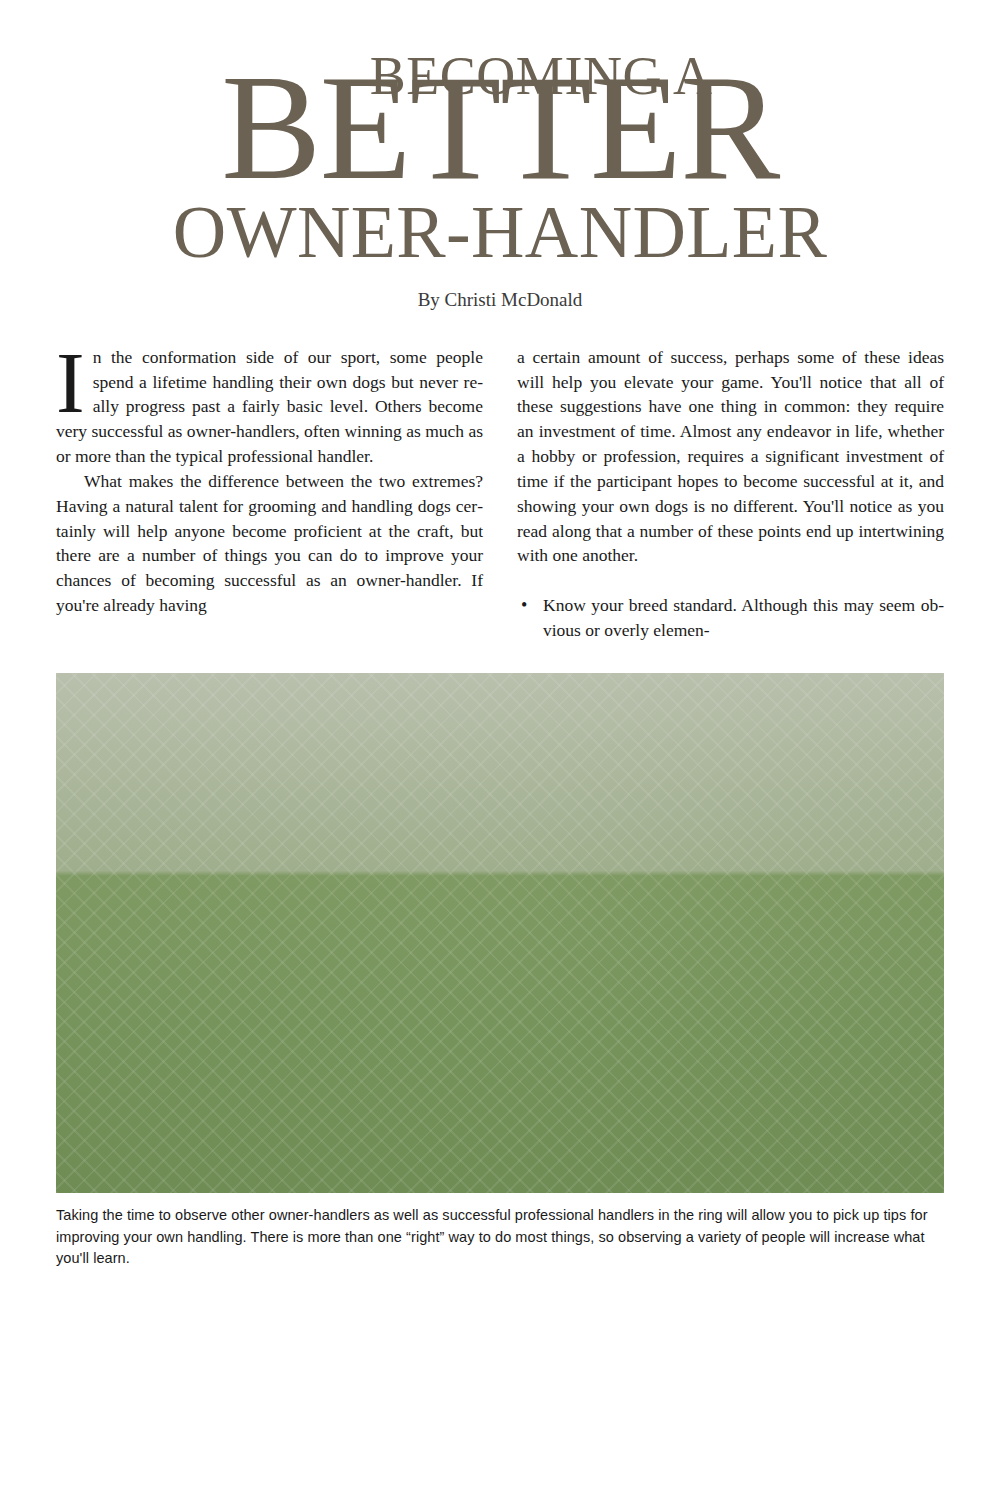Becoming a Better Owner-Handler
By Christi McDonald
In the conformation side of our sport, some people spend a lifetime handling their own dogs but never really progress past a fairly basic level. Others become very successful as owner-handlers, often winning as much as or more than the typical professional handler.
What makes the difference between the two extremes? Having a natural talent for grooming and handling dogs certainly will help anyone become proficient at the craft, but there are a number of things you can do to improve your chances of becoming successful as an owner-handler. If you're already having
a certain amount of success, perhaps some of these ideas will help you elevate your game. You'll notice that all of these suggestions have one thing in common: they require an investment of time. Almost any endeavor in life, whether a hobby or profession, requires a significant investment of time if the participant hopes to become successful at it, and showing your own dogs is no different. You'll notice as you read along that a number of these points end up intertwining with one another.
Know your breed standard. Although this may seem obvious or overly elemen-
Taking the time to observe other owner-handlers as well as successful professional handlers in the ring will allow you to pick up tips for improving your own handling. There is more than one “right” way to do most things, so observing a variety of people will increase what you'll learn.